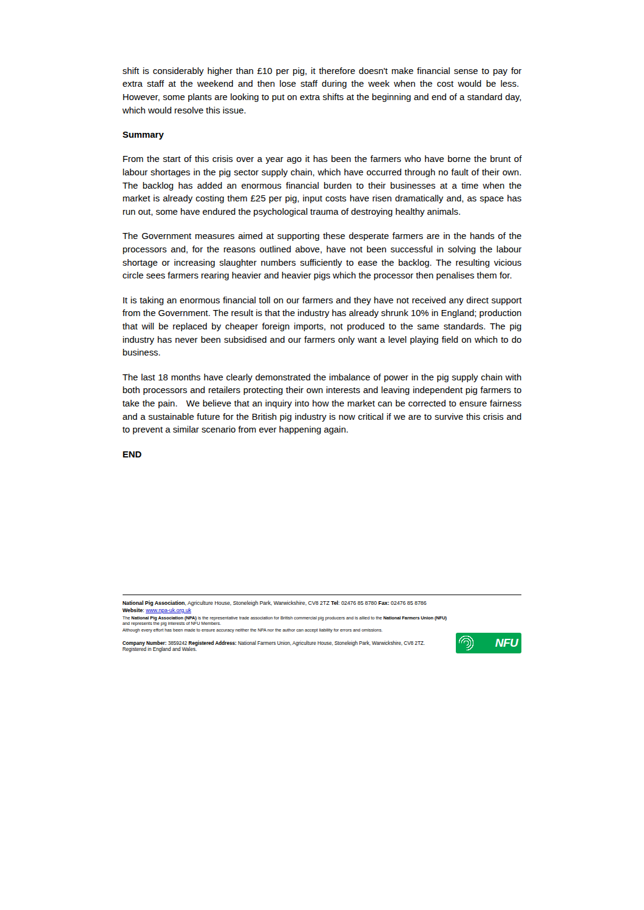shift is considerably higher than £10 per pig, it therefore doesn't make financial sense to pay for extra staff at the weekend and then lose staff during the week when the cost would be less. However, some plants are looking to put on extra shifts at the beginning and end of a standard day, which would resolve this issue.
Summary
From the start of this crisis over a year ago it has been the farmers who have borne the brunt of labour shortages in the pig sector supply chain, which have occurred through no fault of their own. The backlog has added an enormous financial burden to their businesses at a time when the market is already costing them £25 per pig, input costs have risen dramatically and, as space has run out, some have endured the psychological trauma of destroying healthy animals.
The Government measures aimed at supporting these desperate farmers are in the hands of the processors and, for the reasons outlined above, have not been successful in solving the labour shortage or increasing slaughter numbers sufficiently to ease the backlog. The resulting vicious circle sees farmers rearing heavier and heavier pigs which the processor then penalises them for.
It is taking an enormous financial toll on our farmers and they have not received any direct support from the Government. The result is that the industry has already shrunk 10% in England; production that will be replaced by cheaper foreign imports, not produced to the same standards. The pig industry has never been subsidised and our farmers only want a level playing field on which to do business.
The last 18 months have clearly demonstrated the imbalance of power in the pig supply chain with both processors and retailers protecting their own interests and leaving independent pig farmers to take the pain. We believe that an inquiry into how the market can be corrected to ensure fairness and a sustainable future for the British pig industry is now critical if we are to survive this crisis and to prevent a similar scenario from ever happening again.
END
National Pig Association, Agriculture House, Stoneleigh Park, Warwickshire, CV8 2TZ Tel: 02476 85 8780 Fax: 02476 85 8786 Website: www.npa-uk.org.uk
The National Pig Association (NPA) is the representative trade association for British commercial pig producers and is allied to the National Farmers Union (NFU) and represents the pig interests of NFU Members.
Although every effort has been made to ensure accuracy neither the NPA nor the author can accept liability for errors and omissions.
Company Number: 3859242 Registered Address: National Farmers Union, Agriculture House, Stoneleigh Park, Warwickshire, CV8 2TZ. Registered in England and Wales.
NFU